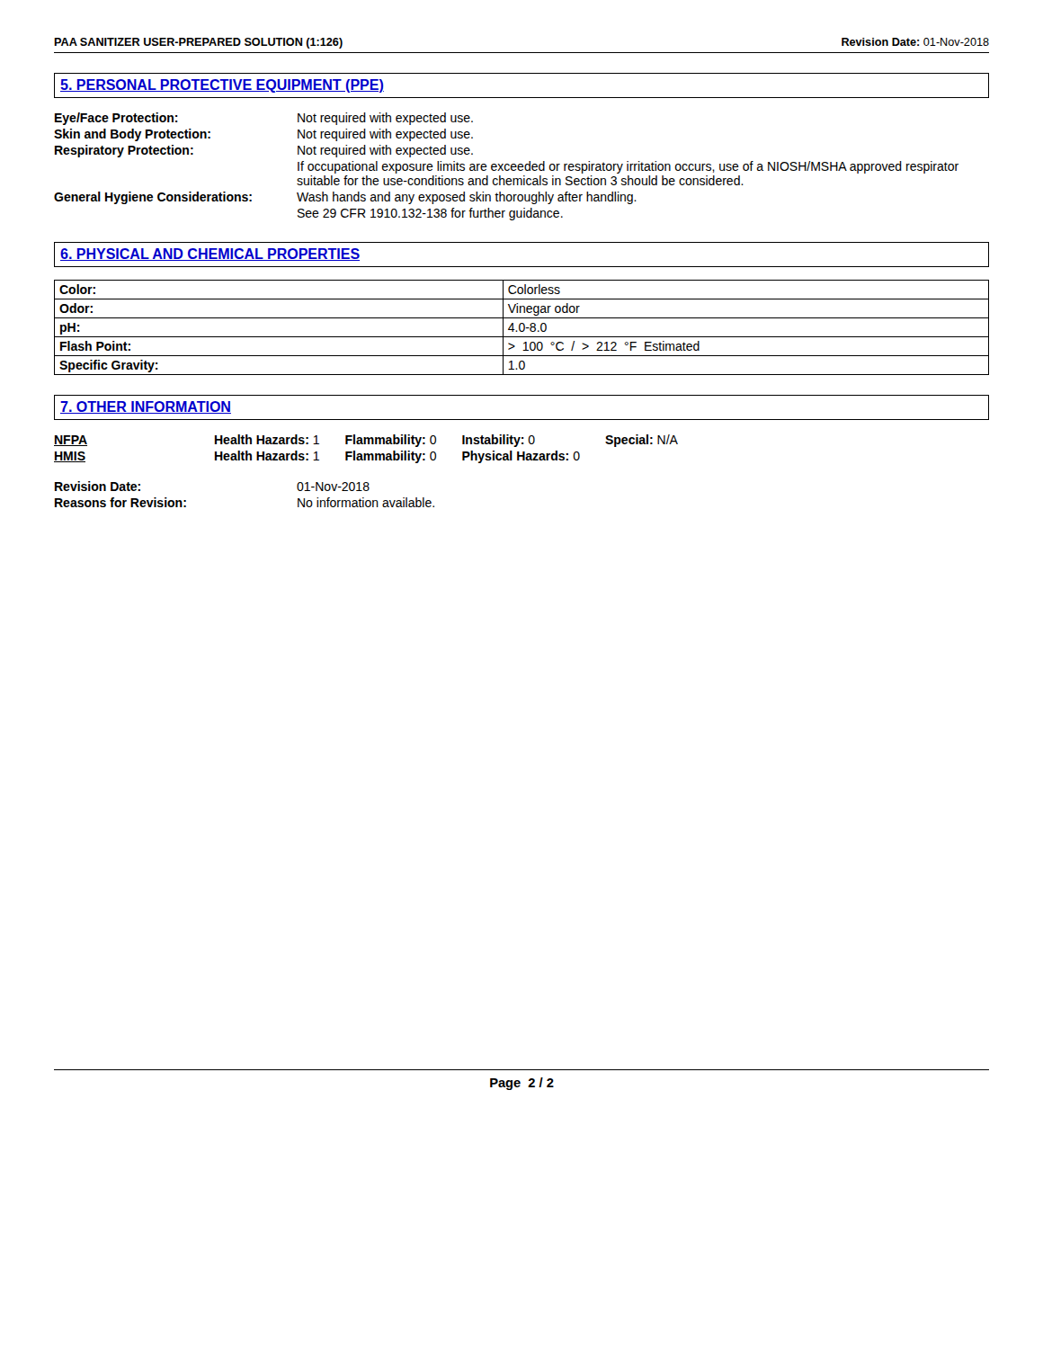PAA SANITIZER USER-PREPARED SOLUTION (1:126) Revision Date: 01-Nov-2018
5. PERSONAL PROTECTIVE EQUIPMENT (PPE)
| Eye/Face Protection: | Not required with expected use. |
| Skin and Body Protection: | Not required with expected use. |
| Respiratory Protection: | Not required with expected use. |
| | If occupational exposure limits are exceeded or respiratory irritation occurs, use of a NIOSH/MSHA approved respirator suitable for the use-conditions and chemicals in Section 3 should be considered. |
| General Hygiene Considerations: | Wash hands and any exposed skin thoroughly after handling. |
| | See 29 CFR 1910.132-138 for further guidance. |
6. PHYSICAL AND CHEMICAL PROPERTIES
| Color: | Colorless |
| Odor: | Vinegar odor |
| pH: | 4.0-8.0 |
| Flash Point: | > 100 °C / > 212 °F Estimated |
| Specific Gravity: | 1.0 |
7. OTHER INFORMATION
| NFPA | Health Hazards: 1 | Flammability: 0 | Instability: 0 | Special: N/A |
| HMIS | Health Hazards: 1 | Flammability: 0 | Physical Hazards: 0 | |
| Revision Date: | 01-Nov-2018 |
| Reasons for Revision: | No information available. |
Page 2 / 2